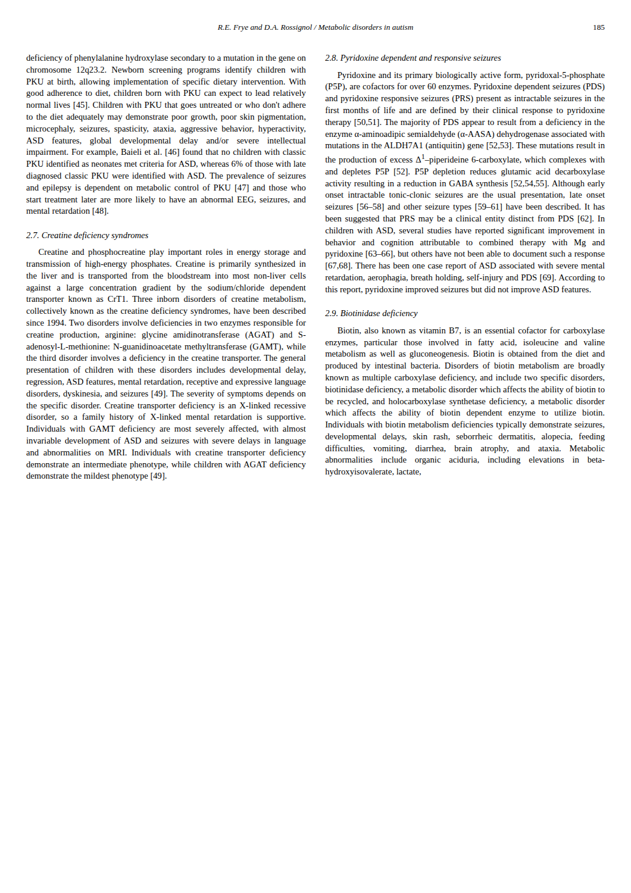R.E. Frye and D.A. Rossignol / Metabolic disorders in autism 185
deficiency of phenylalanine hydroxylase secondary to a mutation in the gene on chromosome 12q23.2. Newborn screening programs identify children with PKU at birth, allowing implementation of specific dietary intervention. With good adherence to diet, children born with PKU can expect to lead relatively normal lives [45]. Children with PKU that goes untreated or who don't adhere to the diet adequately may demonstrate poor growth, poor skin pigmentation, microcephaly, seizures, spasticity, ataxia, aggressive behavior, hyperactivity, ASD features, global developmental delay and/or severe intellectual impairment. For example, Baieli et al. [46] found that no children with classic PKU identified as neonates met criteria for ASD, whereas 6% of those with late diagnosed classic PKU were identified with ASD. The prevalence of seizures and epilepsy is dependent on metabolic control of PKU [47] and those who start treatment later are more likely to have an abnormal EEG, seizures, and mental retardation [48].
2.7. Creatine deficiency syndromes
Creatine and phosphocreatine play important roles in energy storage and transmission of high-energy phosphates. Creatine is primarily synthesized in the liver and is transported from the bloodstream into most non-liver cells against a large concentration gradient by the sodium/chloride dependent transporter known as CrT1. Three inborn disorders of creatine metabolism, collectively known as the creatine deficiency syndromes, have been described since 1994. Two disorders involve deficiencies in two enzymes responsible for creatine production, arginine: glycine amidinotransferase (AGAT) and S-adenosyl-L-methionine: N-guanidinoacetate methyltransferase (GAMT), while the third disorder involves a deficiency in the creatine transporter. The general presentation of children with these disorders includes developmental delay, regression, ASD features, mental retardation, receptive and expressive language disorders, dyskinesia, and seizures [49]. The severity of symptoms depends on the specific disorder. Creatine transporter deficiency is an X-linked recessive disorder, so a family history of X-linked mental retardation is supportive. Individuals with GAMT deficiency are most severely affected, with almost invariable development of ASD and seizures with severe delays in language and abnormalities on MRI. Individuals with creatine transporter deficiency demonstrate an intermediate phenotype, while children with AGAT deficiency demonstrate the mildest phenotype [49].
2.8. Pyridoxine dependent and responsive seizures
Pyridoxine and its primary biologically active form, pyridoxal-5-phosphate (P5P), are cofactors for over 60 enzymes. Pyridoxine dependent seizures (PDS) and pyridoxine responsive seizures (PRS) present as intractable seizures in the first months of life and are defined by their clinical response to pyridoxine therapy [50,51]. The majority of PDS appear to result from a deficiency in the enzyme α-aminoadipic semialdehyde (α-AASA) dehydrogenase associated with mutations in the ALDH7A1 (antiquitin) gene [52,53]. These mutations result in the production of excess Δ1–piperideine 6-carboxylate, which complexes with and depletes P5P [52]. P5P depletion reduces glutamic acid decarboxylase activity resulting in a reduction in GABA synthesis [52,54,55]. Although early onset intractable tonic-clonic seizures are the usual presentation, late onset seizures [56–58] and other seizure types [59–61] have been described. It has been suggested that PRS may be a clinical entity distinct from PDS [62]. In children with ASD, several studies have reported significant improvement in behavior and cognition attributable to combined therapy with Mg and pyridoxine [63–66], but others have not been able to document such a response [67,68]. There has been one case report of ASD associated with severe mental retardation, aerophagia, breath holding, self-injury and PDS [69]. According to this report, pyridoxine improved seizures but did not improve ASD features.
2.9. Biotinidase deficiency
Biotin, also known as vitamin B7, is an essential cofactor for carboxylase enzymes, particular those involved in fatty acid, isoleucine and valine metabolism as well as gluconeogenesis. Biotin is obtained from the diet and produced by intestinal bacteria. Disorders of biotin metabolism are broadly known as multiple carboxylase deficiency, and include two specific disorders, biotinidase deficiency, a metabolic disorder which affects the ability of biotin to be recycled, and holocarboxylase synthetase deficiency, a metabolic disorder which affects the ability of biotin dependent enzyme to utilize biotin. Individuals with biotin metabolism deficiencies typically demonstrate seizures, developmental delays, skin rash, seborrheic dermatitis, alopecia, feeding difficulties, vomiting, diarrhea, brain atrophy, and ataxia. Metabolic abnormalities include organic aciduria, including elevations in beta-hydroxyisovalerate, lactate,